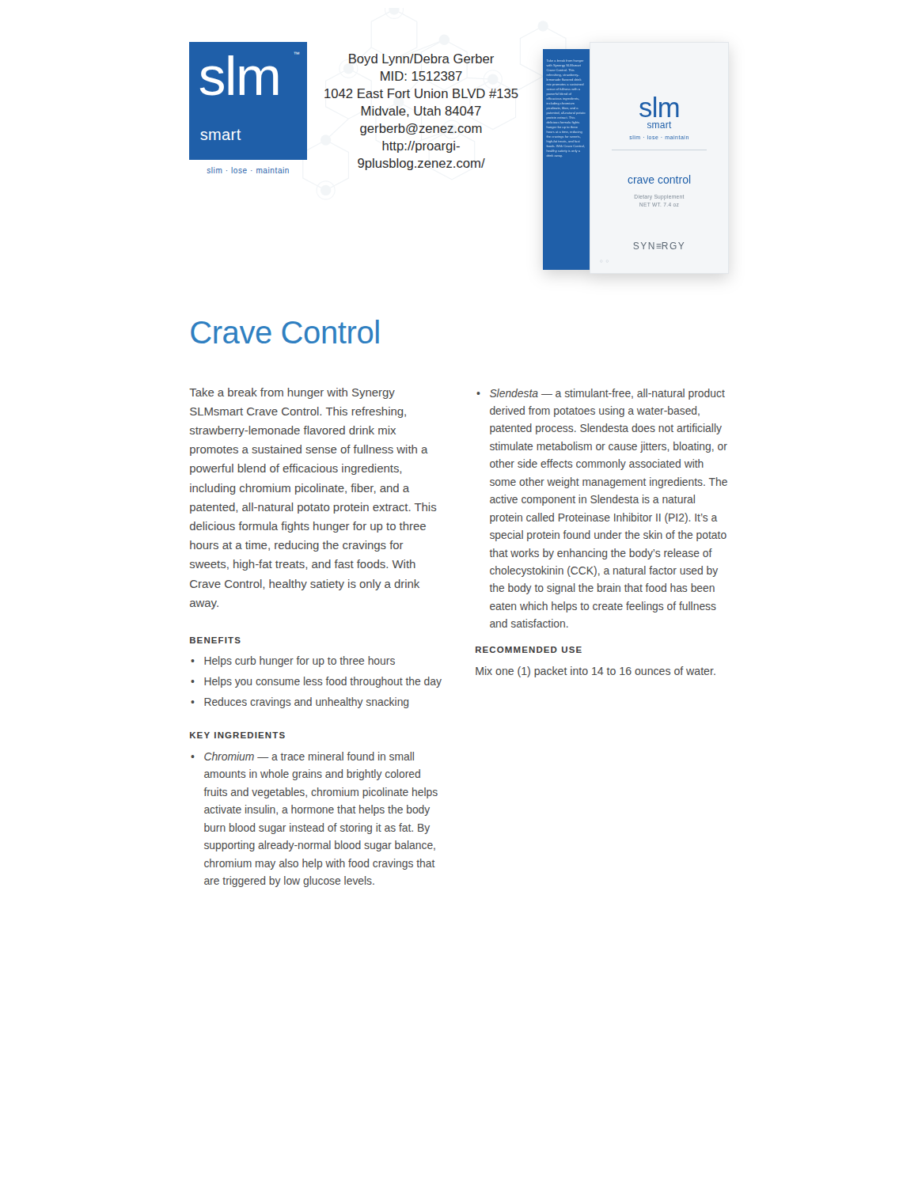™
slm
smart
slim · lose · maintain
Boyd Lynn/Debra Gerber
MID: 1512387
1042 East Fort Union BLVD #135
Midvale, Utah 84047
gerberb@zenez.com
http://proargi-9plusblog.zenez.com/
Take a break from hunger with Synergy SLMsmart Crave Control. This refreshing, strawberry-lemonade flavored drink mix promotes a sustained sense of fullness with a powerful blend of efficacious ingredients, including chromium picolinate, fiber, and a patented, all-natural potato protein extract. This delicious formula fights hunger for up to three hours at a time, reducing the cravings for sweets, high-fat treats, and fast foods. With Crave Control, healthy satiety is only a drink away.
slm
smart
slim · lose · maintain
crave control
Dietary Supplement
NET WT. 7.4 oz
SYN≡RGY
○ ○
Crave Control
Take a break from hunger with Synergy SLMsmart Crave Control. This refreshing, strawberry-lemonade flavored drink mix promotes a sustained sense of fullness with a powerful blend of efficacious ingredients, including chromium picolinate, fiber, and a patented, all-natural potato protein extract. This delicious formula fights hunger for up to three hours at a time, reducing the cravings for sweets, high-fat treats, and fast foods. With Crave Control, healthy satiety is only a drink away.
Benefits
Helps curb hunger for up to three hours
Helps you consume less food throughout the day
Reduces cravings and unhealthy snacking
Key Ingredients
Chromium — a trace mineral found in small amounts in whole grains and brightly colored fruits and vegetables, chromium picolinate helps activate insulin, a hormone that helps the body burn blood sugar instead of storing it as fat. By supporting already-normal blood sugar balance, chromium may also help with food cravings that are triggered by low glucose levels.
Slendesta — a stimulant-free, all-natural product derived from potatoes using a water-based, patented process. Slendesta does not artificially stimulate metabolism or cause jitters, bloating, or other side effects commonly associated with some other weight management ingredients. The active component in Slendesta is a natural protein called Proteinase Inhibitor II (PI2). It’s a special protein found under the skin of the potato that works by enhancing the body’s release of cholecystokinin (CCK), a natural factor used by the body to signal the brain that food has been eaten which helps to create feelings of fullness and satisfaction.
Recommended Use
Mix one (1) packet into 14 to 16 ounces of water.